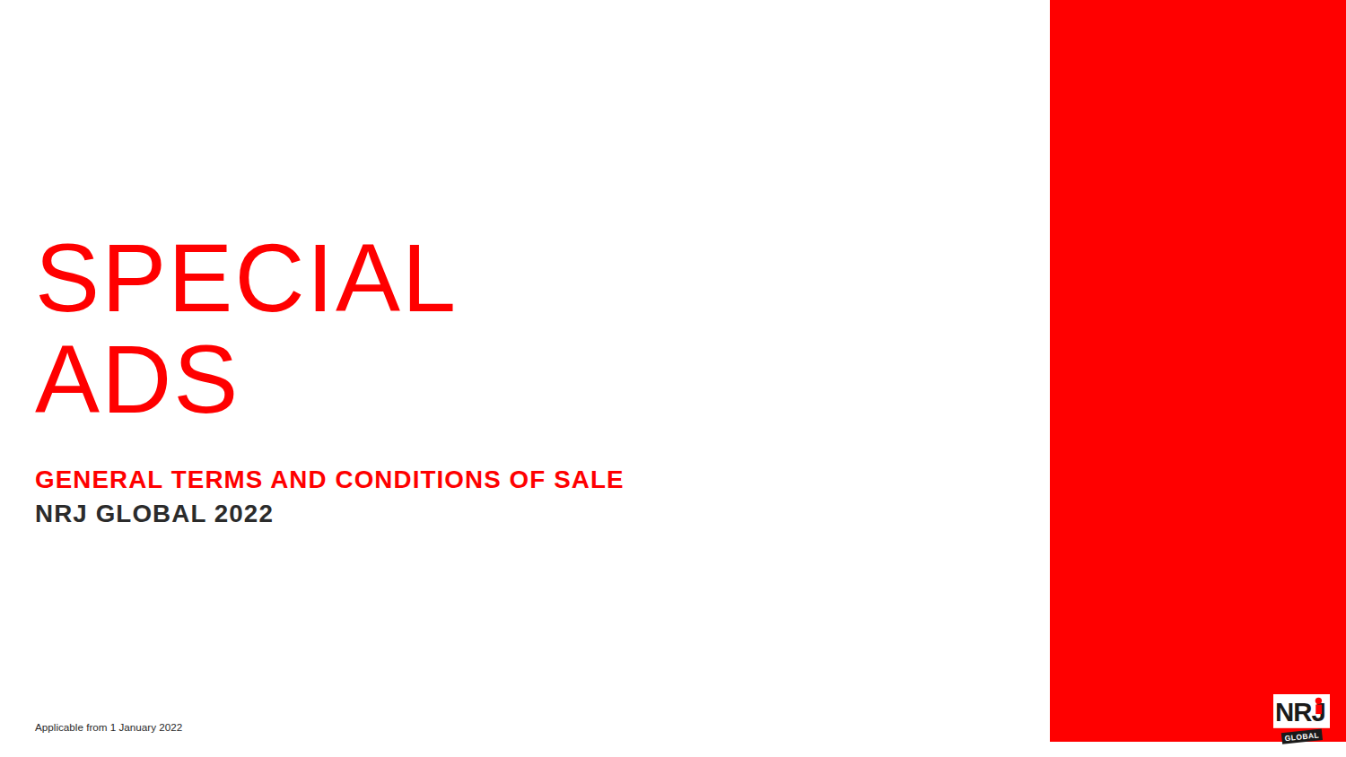SPECIAL ADS
General terms and conditions of sale
NRJ Global 2022
Applicable from 1 January 2022
NRJ GLOBAL